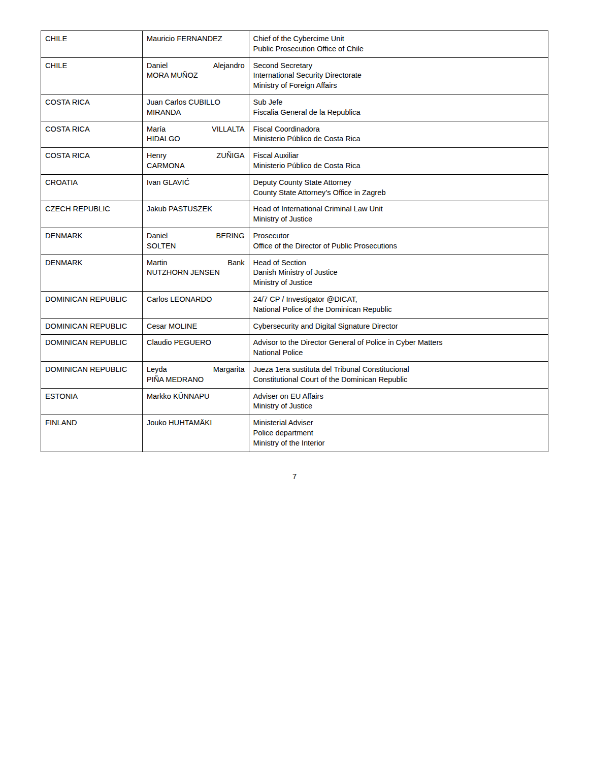| CHILE | Mauricio FERNANDEZ | Chief of the Cybercime Unit Public Prosecution Office of Chile |
| CHILE | Daniel Alejandro MORA MUÑOZ | Second Secretary International Security Directorate Ministry of Foreign Affairs |
| COSTA RICA | Juan Carlos CUBILLO MIRANDA | Sub Jefe Fiscalia General de la Republica |
| COSTA RICA | María VILLALTA HIDALGO | Fiscal Coordinadora Ministerio Público de Costa Rica |
| COSTA RICA | Henry ZUÑIGA CARMONA | Fiscal Auxiliar Ministerio Público de Costa Rica |
| CROATIA | Ivan GLAVIĆ | Deputy County State Attorney County State Attorney’s Office in Zagreb |
| CZECH REPUBLIC | Jakub PASTUSZEK | Head of International Criminal Law Unit Ministry of Justice |
| DENMARK | Daniel BERING SOLTEN | Prosecutor Office of the Director of Public Prosecutions |
| DENMARK | Martin Bank NUTZHORN JENSEN | Head of Section Danish Ministry of Justice Ministry of Justice |
| DOMINICAN REPUBLIC | Carlos LEONARDO | 24/7 CP / Investigator @DICAT, National Police of the Dominican Republic |
| DOMINICAN REPUBLIC | Cesar MOLINE | Cybersecurity and Digital Signature Director |
| DOMINICAN REPUBLIC | Claudio PEGUERO | Advisor to the Director General of Police in Cyber Matters National Police |
| DOMINICAN REPUBLIC | Leyda Margarita PIÑA MEDRANO | Jueza 1era sustituta del Tribunal Constitucional Constitutional Court of the Dominican Republic |
| ESTONIA | Markko KÜNNAPU | Adviser on EU Affairs Ministry of Justice |
| FINLAND | Jouko HUHTAMÄKI | Ministerial Adviser Police department Ministry of the Interior |
7